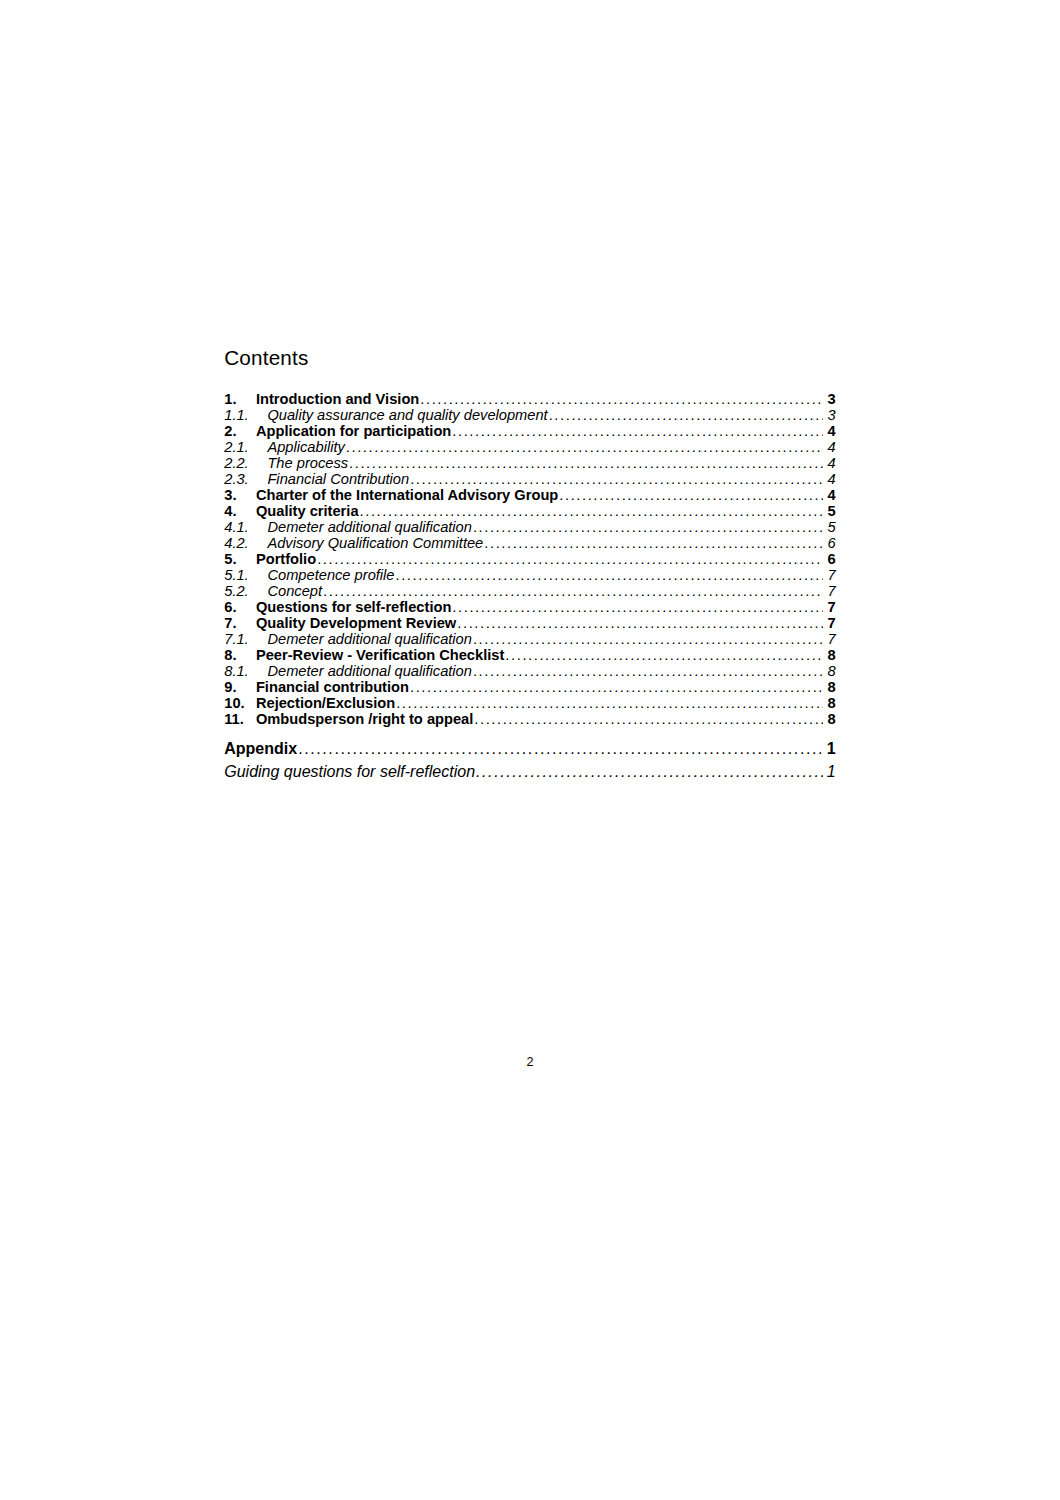Contents
1. Introduction and Vision ................................................................................................................. 3
1.1. Quality assurance and quality development ................................................................................. 3
2. Application for participation ......................................................................................................... 4
2.1. Applicability ................................................................................................................................. 4
2.2. The process .................................................................................................................................. 4
2.3. Financial Contribution ................................................................................................................. 4
3. Charter of the International Advisory Group ............................................................................. 4
4. Quality criteria ............................................................................................................................. 5
4.1. Demeter additional qualification ................................................................................................. 5
4.2. Advisory Qualification Committee ................................................................................................ 6
5. Portfolio ....................................................................................................................................... 6
5.1. Competence profile ..................................................................................................................... 7
5.2. Concept ....................................................................................................................................... 7
6. Questions for self-reflection .......................................................................................................... 7
7. Quality Development Review ........................................................................................................ 7
7.1. Demeter additional qualification ................................................................................................. 7
8. Peer-Review - Verification Checklist .............................................................................................. 8
8.1. Demeter additional qualification ................................................................................................. 8
9. Financial contribution ................................................................................................................... 8
10. Rejection/Exclusion ....................................................................................................................... 8
11. Ombudsperson /right to appeal ..................................................................................................... 8
Appendix ................................................................................................................................................. 1
Guiding questions for self-reflection ............................................................................................................. 1
2